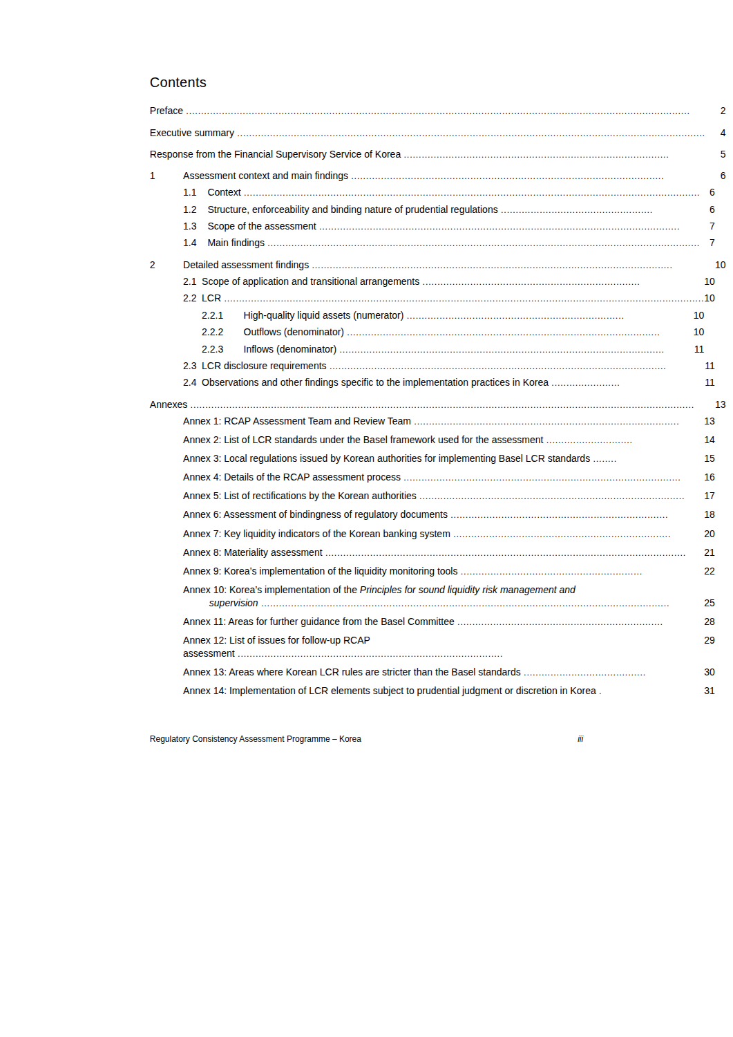Contents
| Preface | ......................................................................................................................................................................... | 2 |
| Executive summary ............................................................................................................................................................. | 4 |
| Response from the Financial Supervisory Service of Korea ......................................................................................... | 5 |
| 1 | Assessment context and main findings ......................................................................................................... | 6 |
| | / 1.1 / Context ......................................................................................................................................................... / 6 / / 1.2 / Structure, enforceability and binding nature of prudential regulations ................................................... / 6 / / 1.3 / Scope of the assessment ......................................................................................................................... / 7 / / 1.4 / Main findings ................................................................................................................................................. / 7 / | |
| 2 | Detailed assessment findings ......................................................................................................................... | 10 |
| | / 2.1 / Scope of application and transitional arrangements ......................................................................... / 10 / / 2.2 / LCR ................................................................................................................................................................. / 10 / / / / 2.2.1 / High-quality liquid assets (numerator) ......................................................................... / 10 / / 2.2.2 / Outflows (denominator) ......................................................................................................... / 10 / / 2.2.3 / Inflows (denominator) ............................................................................................................. / 11 / / / / 2.3 / LCR disclosure requirements ................................................................................................................. / 11 / / 2.4 / Observations and other findings specific to the implementation practices in Korea ....................... / 11 / | |
| Annexes ......................................................................................................................................................................... | 13 |
| | / Annex 1: RCAP Assessment Team and Review Team ......................................................................................... / 13 / / Annex 2: List of LCR standards under the Basel framework used for the assessment ............................. / 14 / / Annex 3: Local regulations issued by Korean authorities for implementing Basel LCR standards ........ / 15 / / Annex 4: Details of the RCAP assessment process ............................................................................................. / 16 / / Annex 5: List of rectifications by the Korean authorities ......................................................................................... / 17 / / Annex 6: Assessment of bindingness of regulatory documents ......................................................................... / 18 / / Annex 7: Key liquidity indicators of the Korean banking system ......................................................................... / 20 / / Annex 8: Materiality assessment ......................................................................................................................... / 21 / / Annex 9: Korea’s implementation of the liquidity monitoring tools ............................................................. / 22 / / Annex 10: Korea’s implementation of the Principles for sound liquidity risk management and supervision ......................................................................................................................................... / 25 / / Annex 11: Areas for further guidance from the Basel Committee ..................................................................... / 28 / / Annex 12: List of issues for follow-up RCAP assessment ......................................................................................... / 29 / / Annex 13: Areas where Korean LCR rules are stricter than the Basel standards ......................................... / 30 / / Annex 14: Implementation of LCR elements subject to prudential judgment or discretion in Korea . / 31 / | |
Regulatory Consistency Assessment Programme – Korea
iii